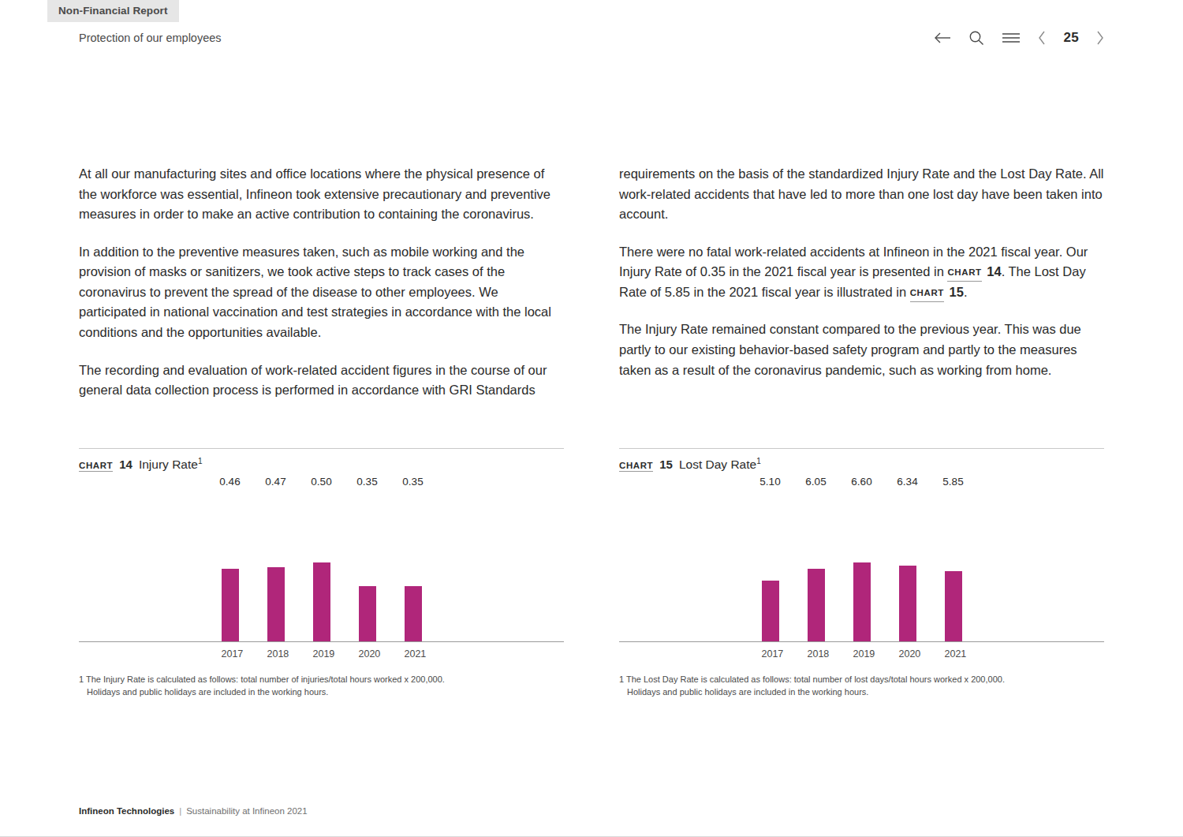Non-Financial Report
Protection of our employees
25
At all our manufacturing sites and office locations where the physical presence of the workforce was essential, Infineon took extensive precautionary and preventive measures in order to make an active contribution to containing the coronavirus.
In addition to the preventive measures taken, such as mobile working and the provision of masks or sanitizers, we took active steps to track cases of the coronavirus to prevent the spread of the disease to other employees. We participated in national vaccination and test strategies in accordance with the local conditions and the opportunities available.
The recording and evaluation of work-related accident figures in the course of our general data collection process is performed in accordance with GRI Standards
requirements on the basis of the standardized Injury Rate and the Lost Day Rate. All work-related accidents that have led to more than one lost day have been taken into account.
There were no fatal work-related accidents at Infineon in the 2021 fiscal year. Our Injury Rate of 0.35 in the 2021 fiscal year is presented in CHART 14. The Lost Day Rate of 5.85 in the 2021 fiscal year is illustrated in CHART 15.
The Injury Rate remained constant compared to the previous year. This was due partly to our existing behavior-based safety program and partly to the measures taken as a result of the coronavirus pandemic, such as working from home.
CHART 14 Injury Rate1
0.46
0.47
0.50
0.35
0.35
20172018201920202021
1 The Injury Rate is calculated as follows: total number of injuries/total hours worked x 200,000. Holidays and public holidays are included in the working hours.
CHART 15 Lost Day Rate1
5.10
6.05
6.60
6.34
5.85
20172018201920202021
1 The Lost Day Rate is calculated as follows: total number of lost days/total hours worked x 200,000. Holidays and public holidays are included in the working hours.
Infineon Technologies|Sustainability at Infineon 2021